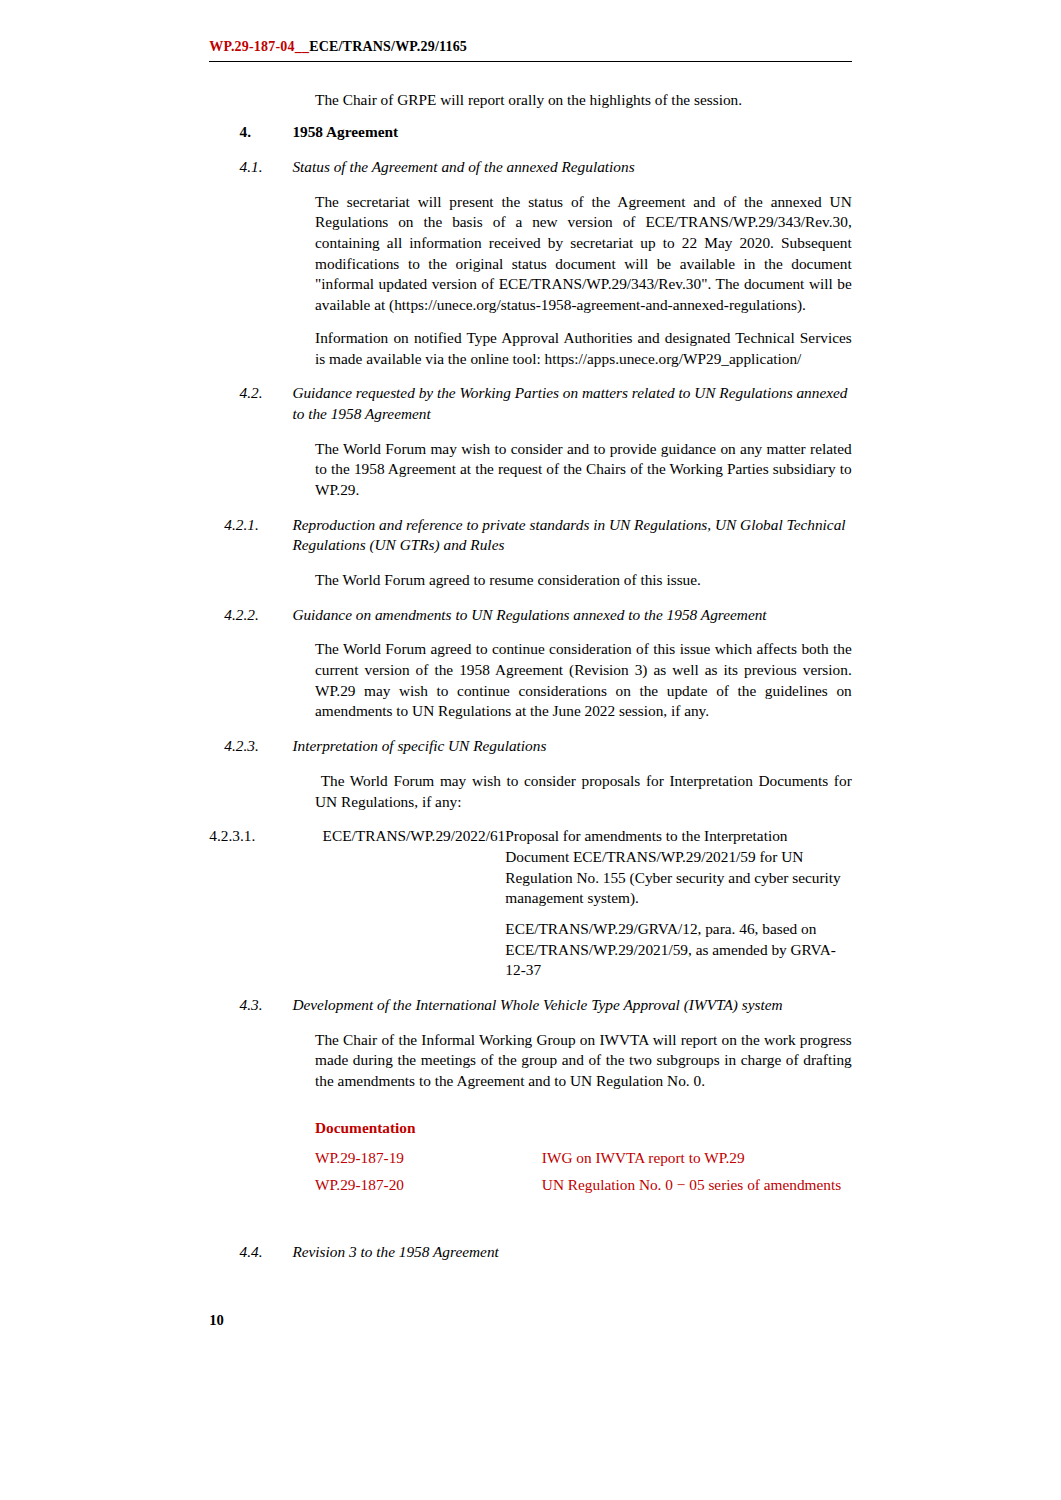WP.29-187-04__ECE/TRANS/WP.29/1165
The Chair of GRPE will report orally on the highlights of the session.
4.
1958 Agreement
4.1.
Status of the Agreement and of the annexed Regulations
The secretariat will present the status of the Agreement and of the annexed UN Regulations on the basis of a new version of ECE/TRANS/WP.29/343/Rev.30, containing all information received by secretariat up to 22 May 2020. Subsequent modifications to the original status document will be available in the document "informal updated version of ECE/TRANS/WP.29/343/Rev.30". The document will be available at (https://unece.org/status-1958-agreement-and-annexed-regulations).
Information on notified Type Approval Authorities and designated Technical Services is made available via the online tool: https://apps.unece.org/WP29_application/
4.2.
Guidance requested by the Working Parties on matters related to UN Regulations annexed to the 1958 Agreement
The World Forum may wish to consider and to provide guidance on any matter related to the 1958 Agreement at the request of the Chairs of the Working Parties subsidiary to WP.29.
4.2.1.
Reproduction and reference to private standards in UN Regulations, UN Global Technical Regulations (UN GTRs) and Rules
The World Forum agreed to resume consideration of this issue.
4.2.2.
Guidance on amendments to UN Regulations annexed to the 1958 Agreement
The World Forum agreed to continue consideration of this issue which affects both the current version of the 1958 Agreement (Revision 3) as well as its previous version. WP.29 may wish to continue considerations on the update of the guidelines on amendments to UN Regulations at the June 2022 session, if any.
4.2.3.
Interpretation of specific UN Regulations
The World Forum may wish to consider proposals for Interpretation Documents for UN Regulations, if any:
4.2.3.1.
ECE/TRANS/WP.29/2022/61
Proposal for amendments to the Interpretation Document ECE/TRANS/WP.29/2021/59 for UN Regulation No. 155 (Cyber security and cyber security management system).
ECE/TRANS/WP.29/GRVA/12, para. 46, based on ECE/TRANS/WP.29/2021/59, as amended by GRVA-12-37
4.3.
Development of the International Whole Vehicle Type Approval (IWVTA) system
The Chair of the Informal Working Group on IWVTA will report on the work progress made during the meetings of the group and of the two subgroups in charge of drafting the amendments to the Agreement and to UN Regulation No. 0.
Documentation
WP.29-187-19
IWG on IWVTA report to WP.29
WP.29-187-20
UN Regulation No. 0 − 05 series of amendments
4.4.
Revision 3 to the 1958 Agreement
10